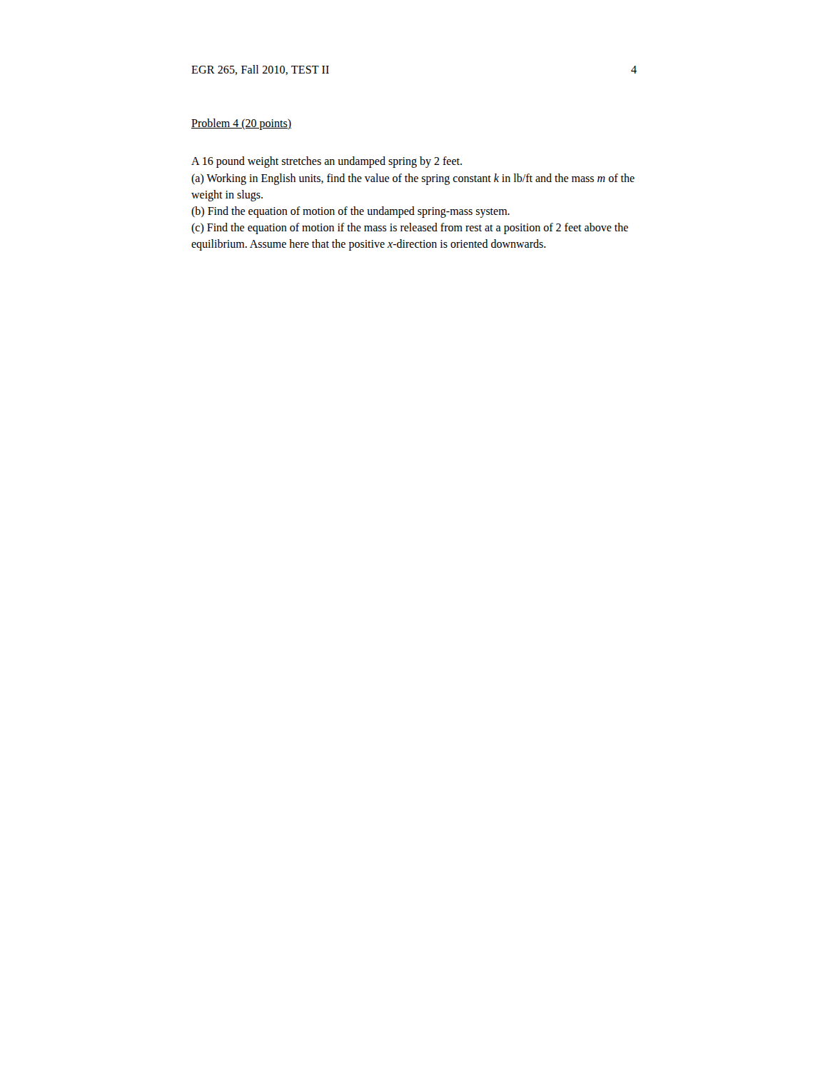EGR 265, Fall 2010, TEST II 4
Problem 4 (20 points)
A 16 pound weight stretches an undamped spring by 2 feet.
(a) Working in English units, find the value of the spring constant k in lb/ft and the mass m of the weight in slugs.
(b) Find the equation of motion of the undamped spring-mass system.
(c) Find the equation of motion if the mass is released from rest at a position of 2 feet above the equilibrium. Assume here that the positive x-direction is oriented downwards.